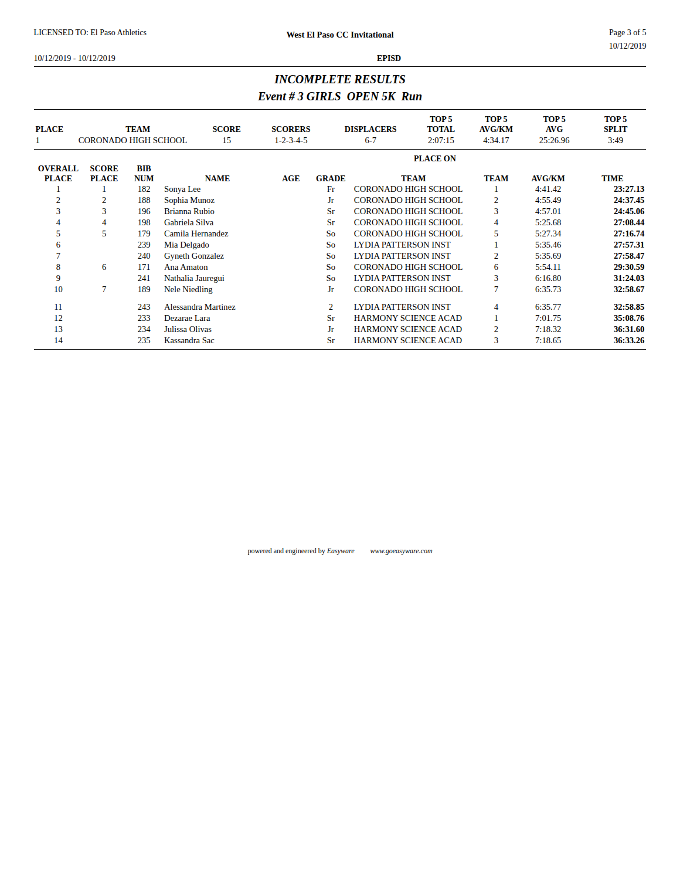LICENSED TO: El Paso Athletics
Page 3 of 5
West El Paso CC Invitational
10/12/2019
10/12/2019 - 10/12/2019
EPISD
INCOMPLETE RESULTS
Event # 3 GIRLS OPEN 5K Run
| | TOP 5 | TOP 5 | TOP 5 | TOP 5 |
| --- | --- | --- | --- | --- |
| PLACE | TEAM | SCORE | SCORERS | DISPLACERS | TOTAL | AVG/KM | AVG | SPLIT |
| 1 | CORONADO HIGH SCHOOL | 15 | 1-2-3-4-5 | 6-7 | 2:07:15 | 4:34.17 | 25:26.96 | 3:49 |
| | PLACE ON | |
| --- | --- | --- |
| OVERALL | SCORE | BIB | | | | | | | |
| PLACE | PLACE | NUM | NAME | AGE | GRADE | TEAM | TEAM | AVG/KM | TIME |
| 1 | 1 | 182 | Sonya Lee | | Fr | CORONADO HIGH SCHOOL | 1 | 4:41.42 | 23:27.13 |
| 2 | 2 | 188 | Sophia Munoz | | Jr | CORONADO HIGH SCHOOL | 2 | 4:55.49 | 24:37.45 |
| 3 | 3 | 196 | Brianna Rubio | | Sr | CORONADO HIGH SCHOOL | 3 | 4:57.01 | 24:45.06 |
| 4 | 4 | 198 | Gabriela Silva | | Sr | CORONADO HIGH SCHOOL | 4 | 5:25.68 | 27:08.44 |
| 5 | 5 | 179 | Camila Hernandez | | So | CORONADO HIGH SCHOOL | 5 | 5:27.34 | 27:16.74 |
| 6 | | 239 | Mia Delgado | | So | LYDIA PATTERSON INST | 1 | 5:35.46 | 27:57.31 |
| 7 | | 240 | Gyneth Gonzalez | | So | LYDIA PATTERSON INST | 2 | 5:35.69 | 27:58.47 |
| 8 | 6 | 171 | Ana Amaton | | So | CORONADO HIGH SCHOOL | 6 | 5:54.11 | 29:30.59 |
| 9 | | 241 | Nathalia Jauregui | | So | LYDIA PATTERSON INST | 3 | 6:16.80 | 31:24.03 |
| 10 | 7 | 189 | Nele Niedling | | Jr | CORONADO HIGH SCHOOL | 7 | 6:35.73 | 32:58.67 |
| 11 | | 243 | Alessandra Martinez | | 2 | LYDIA PATTERSON INST | 4 | 6:35.77 | 32:58.85 |
| 12 | | 233 | Dezarae Lara | | Sr | HARMONY SCIENCE ACAD | 1 | 7:01.75 | 35:08.76 |
| 13 | | 234 | Julissa Olivas | | Jr | HARMONY SCIENCE ACAD | 2 | 7:18.32 | 36:31.60 |
| 14 | | 235 | Kassandra Sac | | Sr | HARMONY SCIENCE ACAD | 3 | 7:18.65 | 36:33.26 |
powered and engineered by Easyware www.goeasyware.com